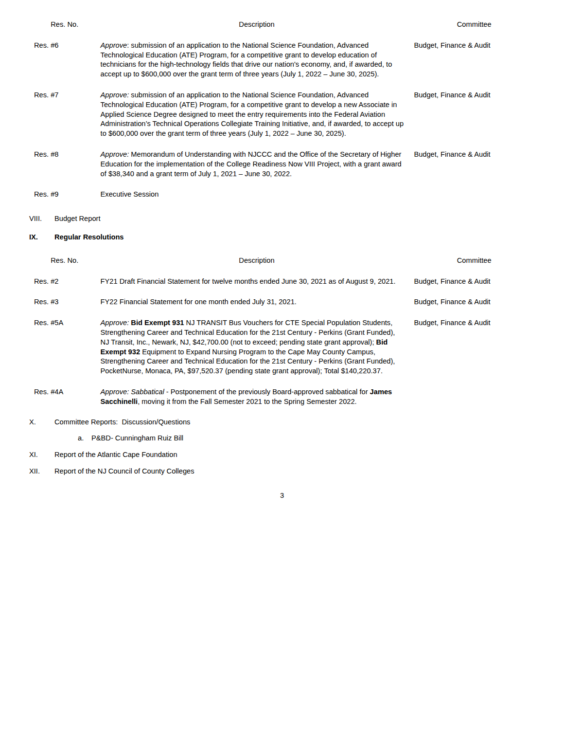| Res. No. | Description | Committee |
| --- | --- | --- |
| Res. #6 | Approve : submission of an application to the National Science Foundation, Advanced Technological Education (ATE) Program, for a competitive grant to develop education of technicians for the high-technology fields that drive our nation's economy, and, if awarded, to accept up to $600,000 over the grant term of three years (July 1, 2022 – June 30, 2025). | Budget, Finance & Audit |
| Res. #7 | Approve: submission of an application to the National Science Foundation, Advanced Technological Education (ATE) Program, for a competitive grant to develop a new Associate in Applied Science Degree designed to meet the entry requirements into the Federal Aviation Administration’s Technical Operations Collegiate Training Initiative, and, if awarded, to accept up to $600,000 over the grant term of three years (July 1, 2022 – June 30, 2025). | Budget, Finance & Audit |
| Res. #8 | Approve: Memorandum of Understanding with NJCCC and the Office of the Secretary of Higher Education for the implementation of the College Readiness Now VIII Project, with a grant award of $38,340 and a grant term of July 1, 2021 – June 30, 2022. | Budget, Finance & Audit |
| Res. #9 | Executive Session | |
VIII. Budget Report
IX. Regular Resolutions
| Res. No. | Description | Committee |
| --- | --- | --- |
| Res. #2 | FY21 Draft Financial Statement for twelve months ended June 30, 2021 as of August 9, 2021. | Budget, Finance & Audit |
| Res. #3 | FY22 Financial Statement for one month ended July 31, 2021. | Budget, Finance & Audit |
| Res. #5A | Approve: Bid Exempt 931 NJ TRANSIT Bus Vouchers for CTE Special Population Students, Strengthening Career and Technical Education for the 21st Century - Perkins (Grant Funded), NJ Transit, Inc., Newark, NJ, $42,700.00 (not to exceed; pending state grant approval); Bid Exempt 932 Equipment to Expand Nursing Program to the Cape May County Campus, Strengthening Career and Technical Education for the 21st Century - Perkins (Grant Funded), PocketNurse, Monaca, PA, $97,520.37 (pending state grant approval); Total $140,220.37. | Budget, Finance & Audit |
| Res. #4A | Approve: Sabbatical - Postponement of the previously Board-approved sabbatical for James Sacchinelli , moving it from the Fall Semester 2021 to the Spring Semester 2022. | |
X. Committee Reports: Discussion/Questions
a. P&BD- Cunningham Ruiz Bill
XI. Report of the Atlantic Cape Foundation
XII. Report of the NJ Council of County Colleges
3